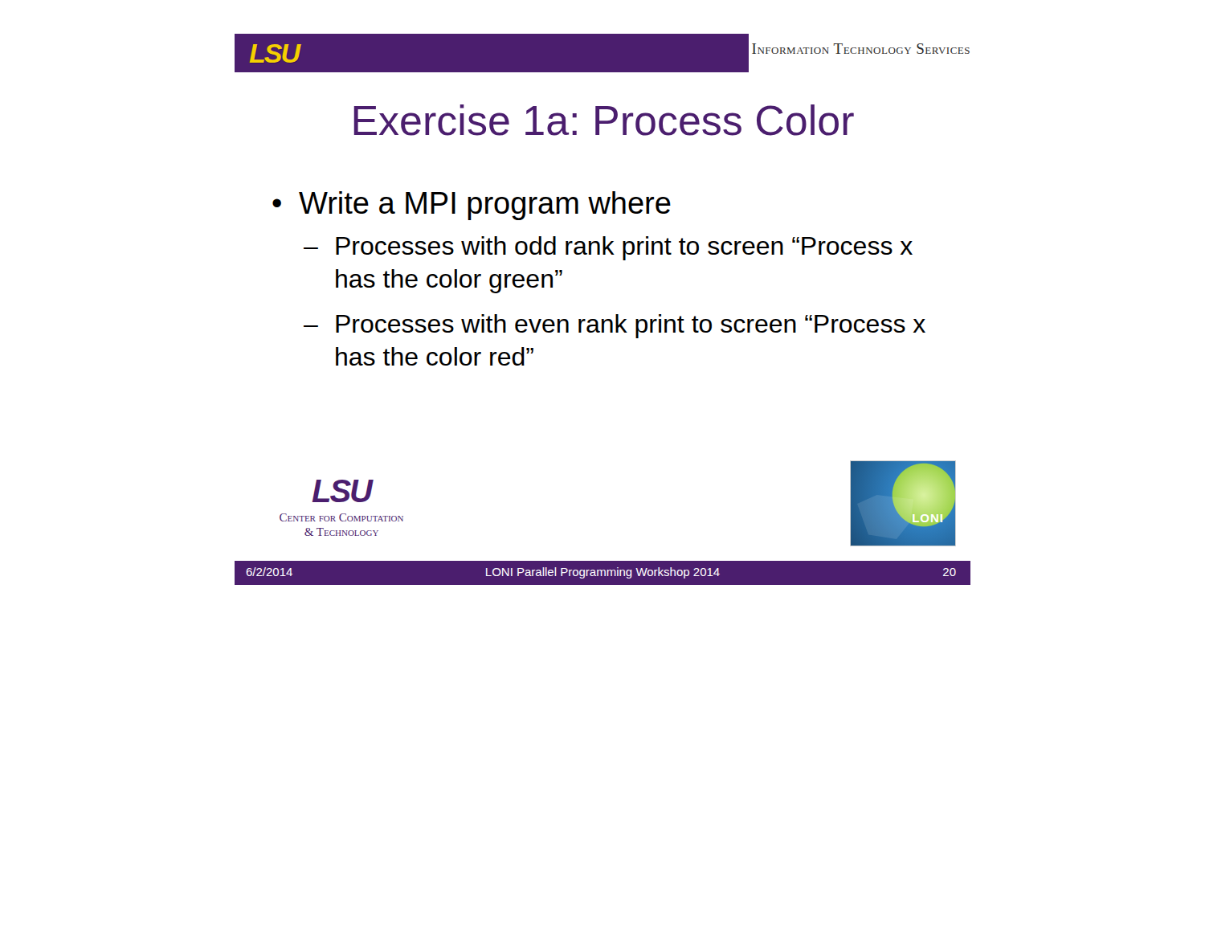LSU
Information Technology Services
Exercise 1a: Process Color
Write a MPI program where
Processes with odd rank print to screen “Process x has the color green”
Processes with even rank print to screen “Process x has the color red”
LSU
Center for Computation
& Technology
LONI
6/2/2014 LONI Parallel Programming Workshop 2014 20